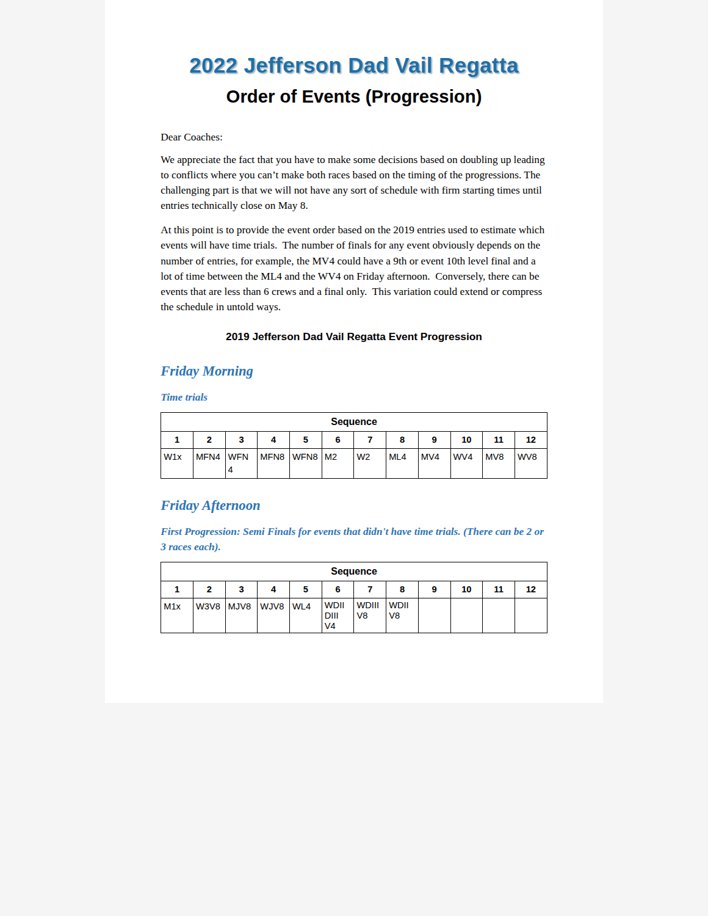2022 Jefferson Dad Vail Regatta
Order of Events (Progression)
Dear Coaches:
We appreciate the fact that you have to make some decisions based on doubling up leading to conflicts where you can’t make both races based on the timing of the progressions. The challenging part is that we will not have any sort of schedule with firm starting times until entries technically close on May 8.
At this point is to provide the event order based on the 2019 entries used to estimate which events will have time trials. The number of finals for any event obviously depends on the number of entries, for example, the MV4 could have a 9th or event 10th level final and a lot of time between the ML4 and the WV4 on Friday afternoon. Conversely, there can be events that are less than 6 crews and a final only. This variation could extend or compress the schedule in untold ways.
2019 Jefferson Dad Vail Regatta Event Progression
Friday Morning
Time trials
| Sequence |
| --- |
| 1 | 2 | 3 | 4 | 5 | 6 | 7 | 8 | 9 | 10 | 11 | 12 |
| W1x | MFN4 | WFN 4 | MFN8 | WFN8 | M2 | W2 | ML4 | MV4 | WV4 | MV8 | WV8 |
Friday Afternoon
First Progression: Semi Finals for events that didn't have time trials. (There can be 2 or 3 races each).
| Sequence |
| --- |
| 1 | 2 | 3 | 4 | 5 | 6 | 7 | 8 | 9 | 10 | 11 | 12 |
| M1x | W3V8 | MJV8 | WJV8 | WL4 | WDII DIII V4 | WDIII V8 | WDII V8 | | | | |